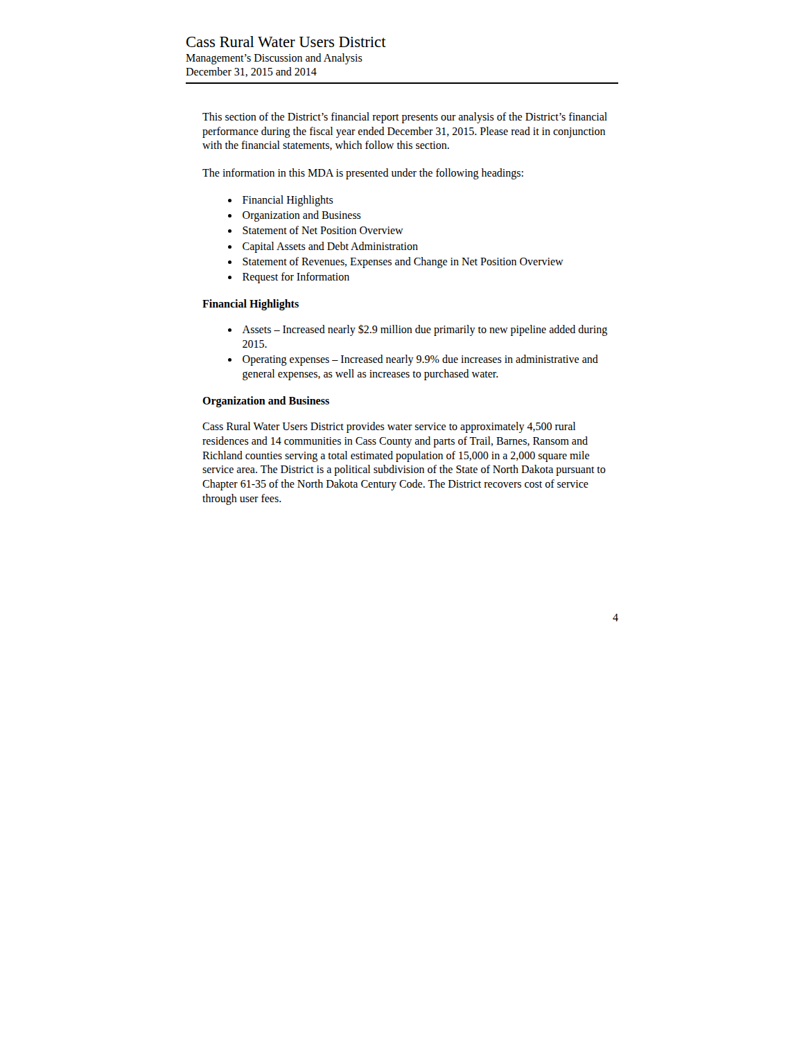Cass Rural Water Users District
Management’s Discussion and Analysis
December 31, 2015 and 2014
This section of the District’s financial report presents our analysis of the District’s financial performance during the fiscal year ended December 31, 2015. Please read it in conjunction with the financial statements, which follow this section.
The information in this MDA is presented under the following headings:
Financial Highlights
Organization and Business
Statement of Net Position Overview
Capital Assets and Debt Administration
Statement of Revenues, Expenses and Change in Net Position Overview
Request for Information
Financial Highlights
Assets – Increased nearly $2.9 million due primarily to new pipeline added during 2015.
Operating expenses – Increased nearly 9.9% due increases in administrative and general expenses, as well as increases to purchased water.
Organization and Business
Cass Rural Water Users District provides water service to approximately 4,500 rural residences and 14 communities in Cass County and parts of Trail, Barnes, Ransom and Richland counties serving a total estimated population of 15,000 in a 2,000 square mile service area. The District is a political subdivision of the State of North Dakota pursuant to Chapter 61-35 of the North Dakota Century Code. The District recovers cost of service through user fees.
4